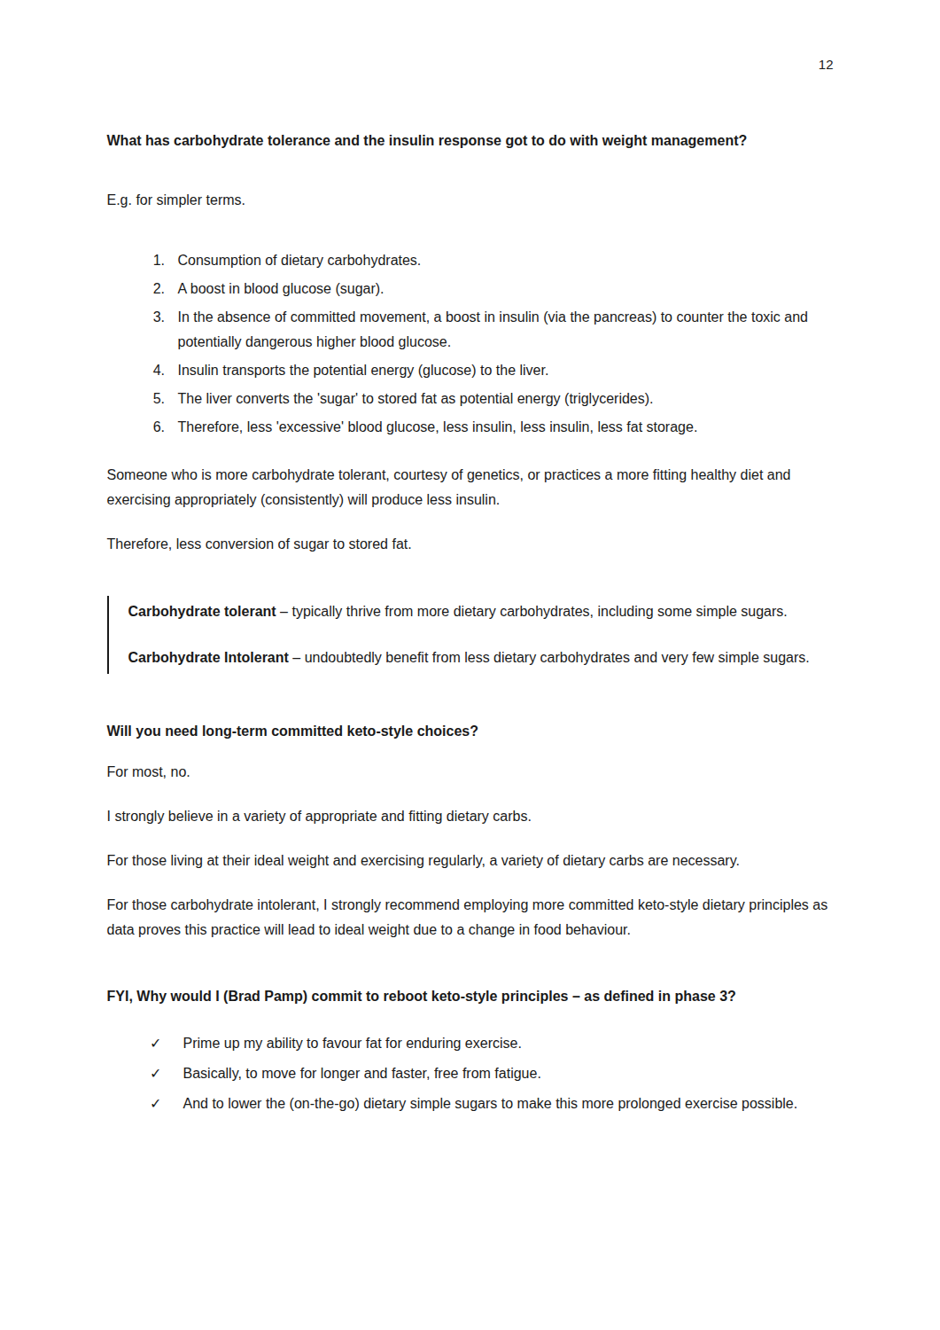12
What has carbohydrate tolerance and the insulin response got to do with weight management?
E.g. for simpler terms.
Consumption of dietary carbohydrates.
A boost in blood glucose (sugar).
In the absence of committed movement, a boost in insulin (via the pancreas) to counter the toxic and potentially dangerous higher blood glucose.
Insulin transports the potential energy (glucose) to the liver.
The liver converts the 'sugar' to stored fat as potential energy (triglycerides).
Therefore, less 'excessive' blood glucose, less insulin, less insulin, less fat storage.
Someone who is more carbohydrate tolerant, courtesy of genetics, or practices a more fitting healthy diet and exercising appropriately (consistently) will produce less insulin.
Therefore, less conversion of sugar to stored fat.
Carbohydrate tolerant – typically thrive from more dietary carbohydrates, including some simple sugars.
Carbohydrate Intolerant – undoubtedly benefit from less dietary carbohydrates and very few simple sugars.
Will you need long-term committed keto-style choices?
For most, no.
I strongly believe in a variety of appropriate and fitting dietary carbs.
For those living at their ideal weight and exercising regularly, a variety of dietary carbs are necessary.
For those carbohydrate intolerant, I strongly recommend employing more committed keto-style dietary principles as data proves this practice will lead to ideal weight due to a change in food behaviour.
FYI, Why would I (Brad Pamp) commit to reboot keto-style principles – as defined in phase 3?
Prime up my ability to favour fat for enduring exercise.
Basically, to move for longer and faster, free from fatigue.
And to lower the (on-the-go) dietary simple sugars to make this more prolonged exercise possible.